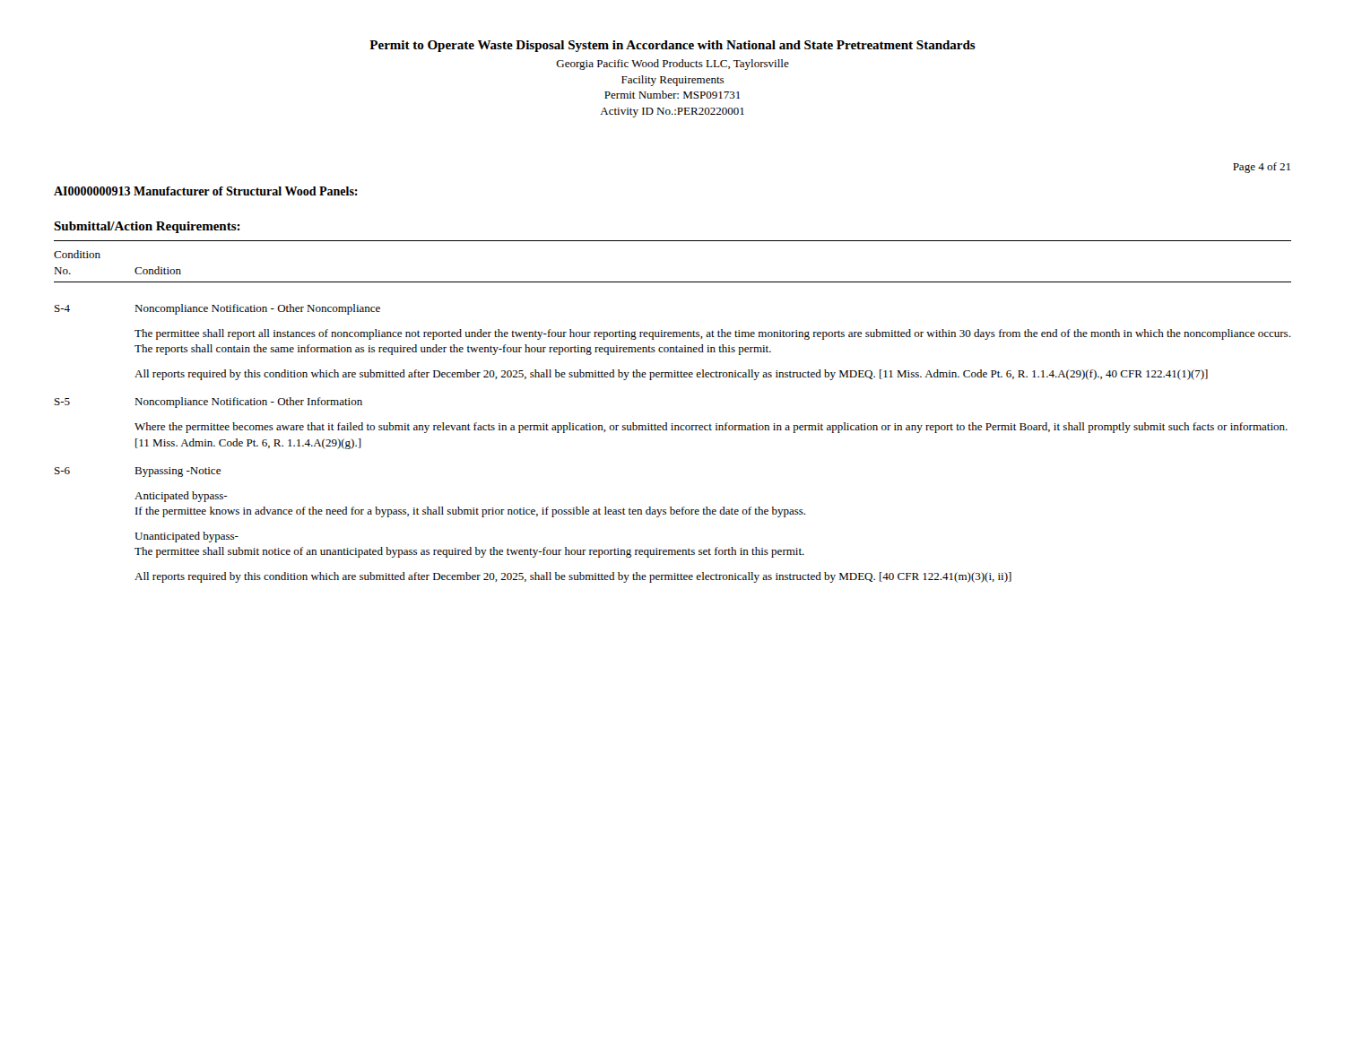Permit to Operate Waste Disposal System in Accordance with National and State Pretreatment Standards
Georgia Pacific Wood Products LLC, Taylorsville
Facility Requirements
Permit Number: MSP091731
Activity ID No.:PER20220001
Page 4 of 21
AI0000000913 Manufacturer of Structural Wood Panels:
Submittal/Action Requirements:
| Condition No. | Condition |
| --- | --- |
| S-4 | Noncompliance Notification - Other Noncompliance The permittee shall report all instances of noncompliance not reported under the twenty-four hour reporting requirements, at the time monitoring reports are submitted or within 30 days from the end of the month in which the noncompliance occurs. The reports shall contain the same information as is required under the twenty-four hour reporting requirements contained in this permit. All reports required by this condition which are submitted after December 20, 2025, shall be submitted by the permittee electronically as instructed by MDEQ. [11 Miss. Admin. Code Pt. 6, R. 1.1.4.A(29)(f)., 40 CFR 122.41(1)(7)] |
| S-5 | Noncompliance Notification - Other Information Where the permittee becomes aware that it failed to submit any relevant facts in a permit application, or submitted incorrect information in a permit application or in any report to the Permit Board, it shall promptly submit such facts or information. [11 Miss. Admin. Code Pt. 6, R. 1.1.4.A(29)(g).] |
| S-6 | Bypassing -Notice Anticipated bypass- If the permittee knows in advance of the need for a bypass, it shall submit prior notice, if possible at least ten days before the date of the bypass. Unanticipated bypass- The permittee shall submit notice of an unanticipated bypass as required by the twenty-four hour reporting requirements set forth in this permit. All reports required by this condition which are submitted after December 20, 2025, shall be submitted by the permittee electronically as instructed by MDEQ. [40 CFR 122.41(m)(3)(i, ii)] |